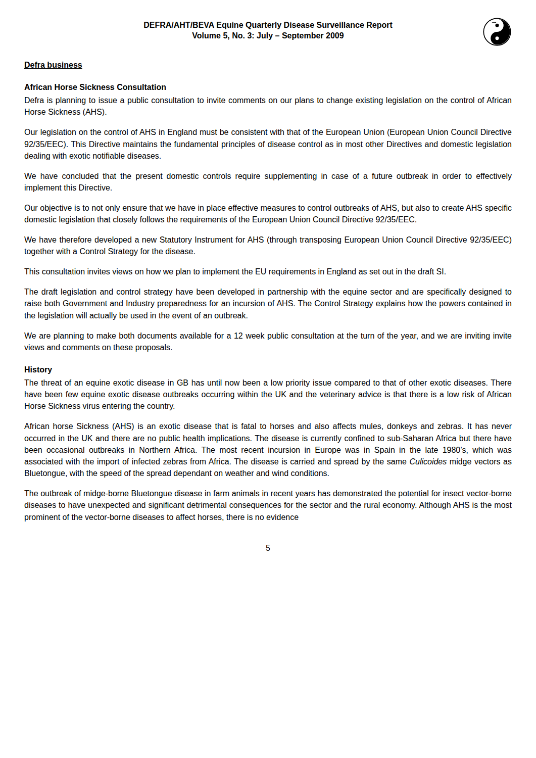DEFRA/AHT/BEVA Equine Quarterly Disease Surveillance Report
Volume 5, No. 3: July – September 2009
Defra business
African Horse Sickness Consultation
Defra is planning to issue a public consultation to invite comments on our plans to change existing legislation on the control of African Horse Sickness (AHS).
Our legislation on the control of AHS in England must be consistent with that of the European Union (European Union Council Directive 92/35/EEC). This Directive maintains the fundamental principles of disease control as in most other Directives and domestic legislation dealing with exotic notifiable diseases.
We have concluded that the present domestic controls require supplementing in case of a future outbreak in order to effectively implement this Directive.
Our objective is to not only ensure that we have in place effective measures to control outbreaks of AHS, but also to create AHS specific domestic legislation that closely follows the requirements of the European Union Council Directive 92/35/EEC.
We have therefore developed a new Statutory Instrument for AHS (through transposing European Union Council Directive 92/35/EEC) together with a Control Strategy for the disease.
This consultation invites views on how we plan to implement the EU requirements in England as set out in the draft SI.
The draft legislation and control strategy have been developed in partnership with the equine sector and are specifically designed to raise both Government and Industry preparedness for an incursion of AHS. The Control Strategy explains how the powers contained in the legislation will actually be used in the event of an outbreak.
We are planning to make both documents available for a 12 week public consultation at the turn of the year, and we are inviting invite views and comments on these proposals.
History
The threat of an equine exotic disease in GB has until now been a low priority issue compared to that of other exotic diseases. There have been few equine exotic disease outbreaks occurring within the UK and the veterinary advice is that there is a low risk of African Horse Sickness virus entering the country.
African horse Sickness (AHS) is an exotic disease that is fatal to horses and also affects mules, donkeys and zebras. It has never occurred in the UK and there are no public health implications. The disease is currently confined to sub-Saharan Africa but there have been occasional outbreaks in Northern Africa. The most recent incursion in Europe was in Spain in the late 1980’s, which was associated with the import of infected zebras from Africa. The disease is carried and spread by the same Culicoides midge vectors as Bluetongue, with the speed of the spread dependant on weather and wind conditions.
The outbreak of midge-borne Bluetongue disease in farm animals in recent years has demonstrated the potential for insect vector-borne diseases to have unexpected and significant detrimental consequences for the sector and the rural economy. Although AHS is the most prominent of the vector-borne diseases to affect horses, there is no evidence
5